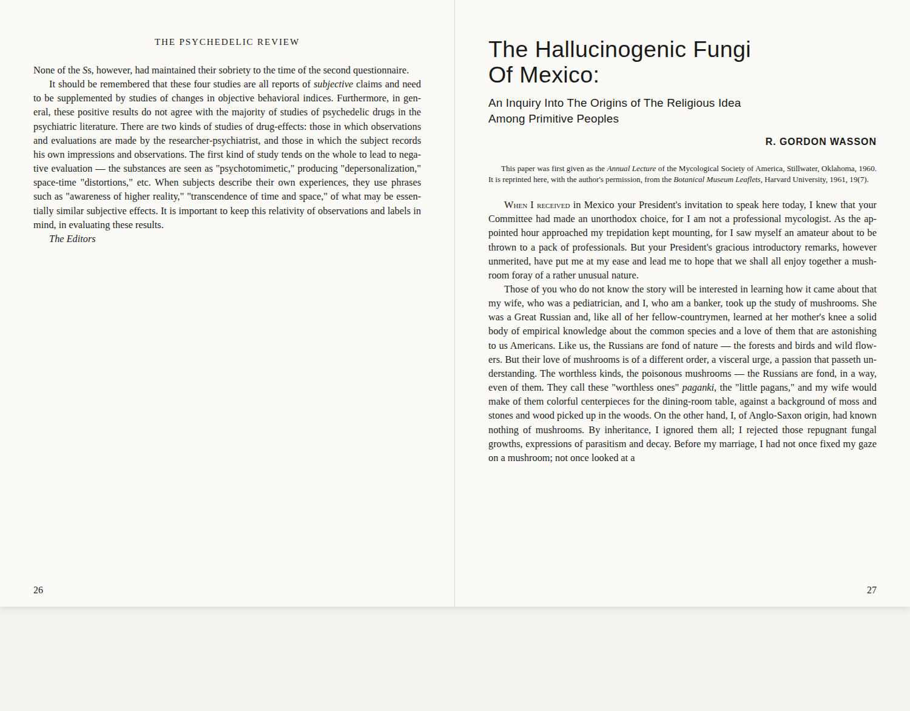THE PSYCHEDELIC REVIEW
None of the Ss, however, had maintained their sobriety to the time of the second questionnaire.
It should be remembered that these four studies are all reports of subjective claims and need to be supplemented by studies of changes in objective behavioral indices. Furthermore, in general, these positive results do not agree with the majority of studies of psychedelic drugs in the psychiatric literature. There are two kinds of studies of drug-effects: those in which observations and evaluations are made by the researcher-psychiatrist, and those in which the subject records his own impressions and observations. The first kind of study tends on the whole to lead to negative evaluation — the substances are seen as "psychotomimetic," producing "depersonalization," space-time "distortions," etc. When subjects describe their own experiences, they use phrases such as "awareness of higher reality," "transcendence of time and space," of what may be essentially similar subjective effects. It is important to keep this relativity of observations and labels in mind, in evaluating these results.
The Editors
26
The Hallucinogenic Fungi
Of Mexico:
An Inquiry Into The Origins of The Religious Idea
Among Primitive Peoples
R. GORDON WASSON
This paper was first given as the Annual Lecture of the Mycological Society of America, Stillwater, Oklahoma, 1960. It is reprinted here, with the author's permission, from the Botanical Museum Leaflets, Harvard University, 1961, 19(7).
When I received in Mexico your President's invitation to speak here today, I knew that your Committee had made an unorthodox choice, for I am not a professional mycologist. As the appointed hour approached my trepidation kept mounting, for I saw myself an amateur about to be thrown to a pack of professionals. But your President's gracious introductory remarks, however unmerited, have put me at my ease and lead me to hope that we shall all enjoy together a mushroom foray of a rather unusual nature.
Those of you who do not know the story will be interested in learning how it came about that my wife, who was a pediatrician, and I, who am a banker, took up the study of mushrooms. She was a Great Russian and, like all of her fellow-countrymen, learned at her mother's knee a solid body of empirical knowledge about the common species and a love of them that are astonishing to us Americans. Like us, the Russians are fond of nature — the forests and birds and wild flowers. But their love of mushrooms is of a different order, a visceral urge, a passion that passeth understanding. The worthless kinds, the poisonous mushrooms — the Russians are fond, in a way, even of them. They call these "worthless ones" paganki, the "little pagans," and my wife would make of them colorful centerpieces for the dining-room table, against a background of moss and stones and wood picked up in the woods. On the other hand, I, of Anglo-Saxon origin, had known nothing of mushrooms. By inheritance, I ignored them all; I rejected those repugnant fungal growths, expressions of parasitism and decay. Before my marriage, I had not once fixed my gaze on a mushroom; not once looked at a
27